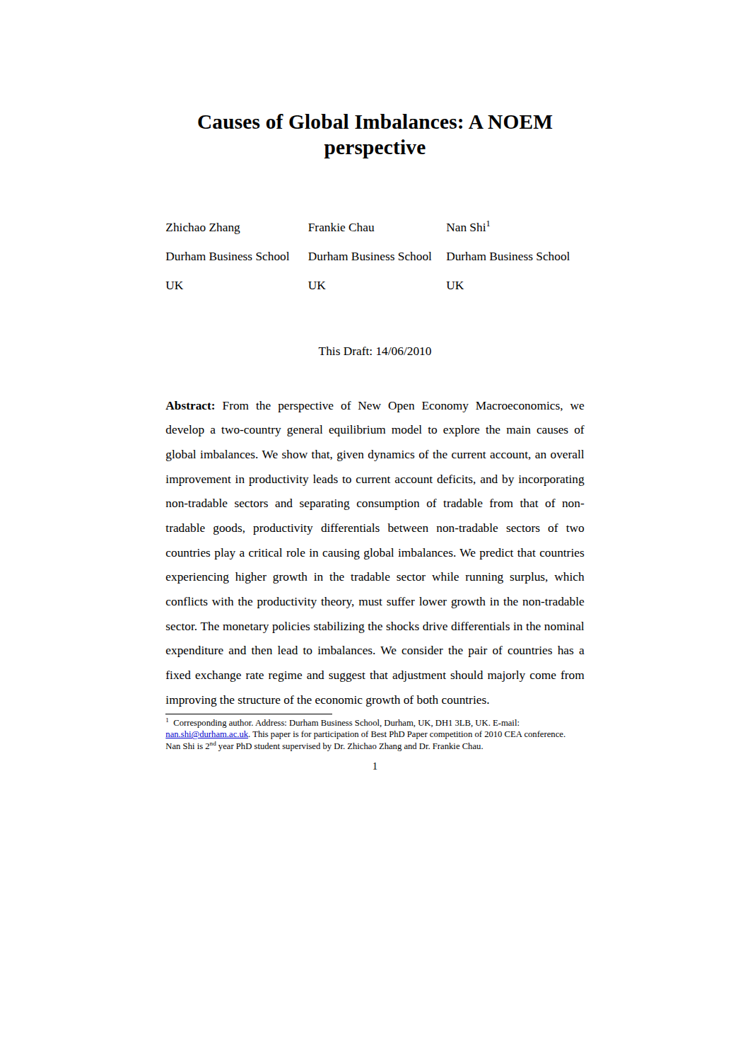Causes of Global Imbalances: A NOEM
perspective
| Zhichao Zhang | Frankie Chau | Nan Shi 1 |
| Durham Business School | Durham Business School | Durham Business School |
| UK | UK | UK |
This Draft: 14/06/2010
Abstract: From the perspective of New Open Economy Macroeconomics, we develop a two-country general equilibrium model to explore the main causes of global imbalances. We show that, given dynamics of the current account, an overall improvement in productivity leads to current account deficits, and by incorporating non-tradable sectors and separating consumption of tradable from that of non-tradable goods, productivity differentials between non-tradable sectors of two countries play a critical role in causing global imbalances. We predict that countries experiencing higher growth in the tradable sector while running surplus, which conflicts with the productivity theory, must suffer lower growth in the non-tradable sector. The monetary policies stabilizing the shocks drive differentials in the nominal expenditure and then lead to imbalances. We consider the pair of countries has a fixed exchange rate regime and suggest that adjustment should majorly come from improving the structure of the economic growth of both countries.
1 Corresponding author. Address: Durham Business School, Durham, UK, DH1 3LB, UK. E-mail:
nan.shi@durham.ac.uk. This paper is for participation of Best PhD Paper competition of 2010 CEA conference.
Nan Shi is 2nd year PhD student supervised by Dr. Zhichao Zhang and Dr. Frankie Chau.
1